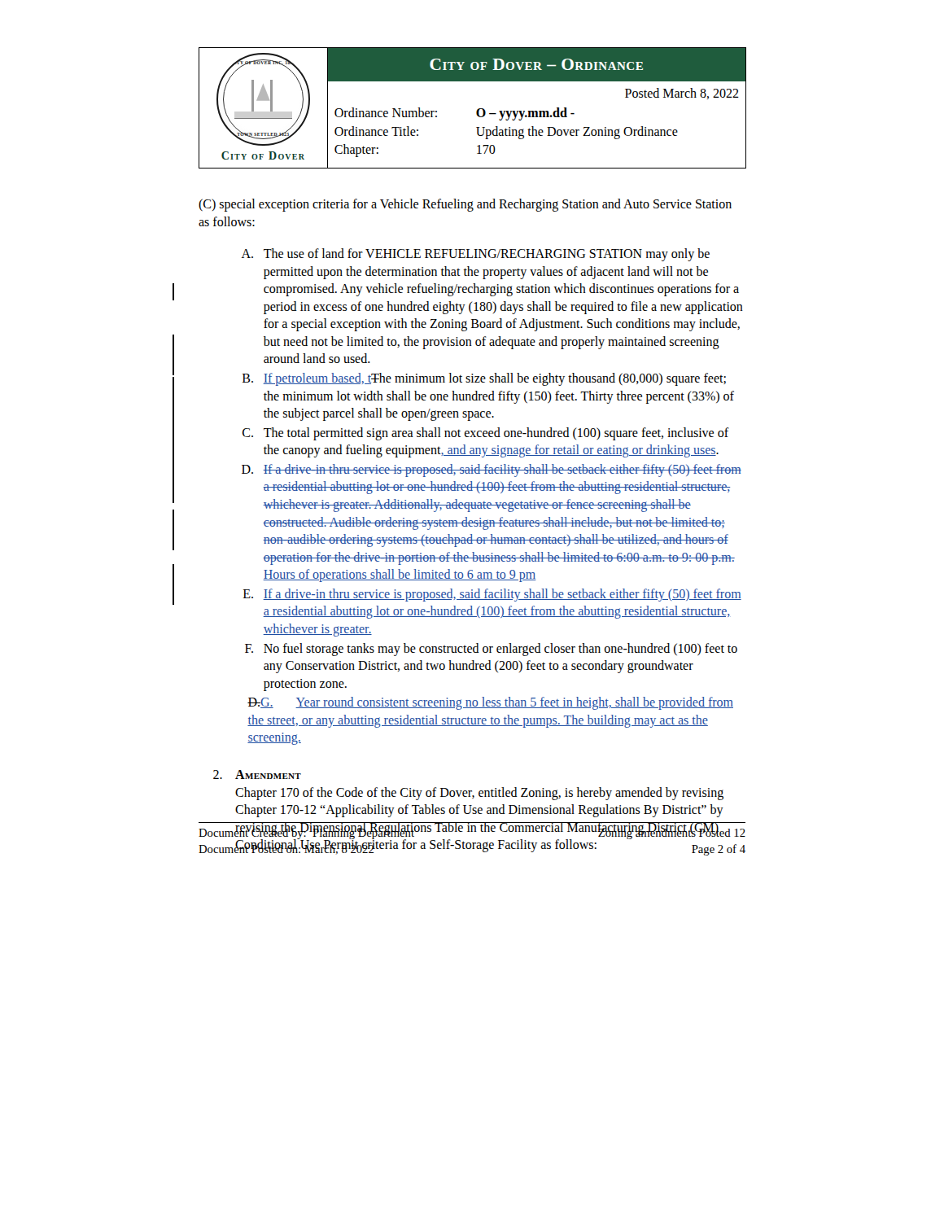CITY OF DOVER INC. 1855
TOWN SETTLED 1623
City of Dover
City of Dover – Ordinance
Posted March 8, 2022
| Ordinance Number: | O – yyyy.mm.dd - |
| Ordinance Title: | Updating the Dover Zoning Ordinance |
| Chapter: | 170 |
(C) special exception criteria for a Vehicle Refueling and Recharging Station and Auto Service Station as follows:
The use of land for VEHICLE REFUELING/RECHARGING STATION may only be permitted upon the determination that the property values of adjacent land will not be compromised. Any vehicle refueling/recharging station which discontinues operations for a period in excess of one hundred eighty (180) days shall be required to file a new application for a special exception with the Zoning Board of Adjustment. Such conditions may include, but need not be limited to, the provision of adequate and properly maintained screening around land so used.
If petroleum based, t The minimum lot size shall be eighty thousand (80,000) square feet; the minimum lot width shall be one hundred fifty (150) feet. Thirty three percent (33%) of the subject parcel shall be open/green space.
The total permitted sign area shall not exceed one-hundred (100) square feet, inclusive of the canopy and fueling equipment, and any signage for retail or eating or drinking uses.
If a drive-in thru service is proposed, said facility shall be setback either fifty (50) feet from a residential abutting lot or one-hundred (100) feet from the abutting residential structure, whichever is greater. Additionally, adequate vegetative or fence screening shall be constructed. Audible ordering system design features shall include, but not be limited to; non-audible ordering systems (touchpad or human contact) shall be utilized, and hours of operation for the drive-in portion of the business shall be limited to 6:00 a.m. to 9: 00 p.m. Hours of operations shall be limited to 6 am to 9 pm
If a drive-in thru service is proposed, said facility shall be setback either fifty (50) feet from a residential abutting lot or one-hundred (100) feet from the abutting residential structure, whichever is greater.
No fuel storage tanks may be constructed or enlarged closer than one-hundred (100) feet to any Conservation District, and two hundred (200) feet to a secondary groundwater protection zone.
D. G. Year round consistent screening no less than 5 feet in height, shall be provided from the street, or any abutting residential structure to the pumps. The building may act as the screening.
Amendment
Chapter 170 of the Code of the City of Dover, entitled Zoning, is hereby amended by revising Chapter 170-12 “Applicability of Tables of Use and Dimensional Regulations By District” by revising the Dimensional Regulations Table in the Commercial Manufacturing District (CM) Conditional Use Permit criteria for a Self-Storage Facility as follows:
Document Created by: Planning Department
Zoning amendments Posted 12
Document Posted on: March, 8 2022
Page 2 of 4